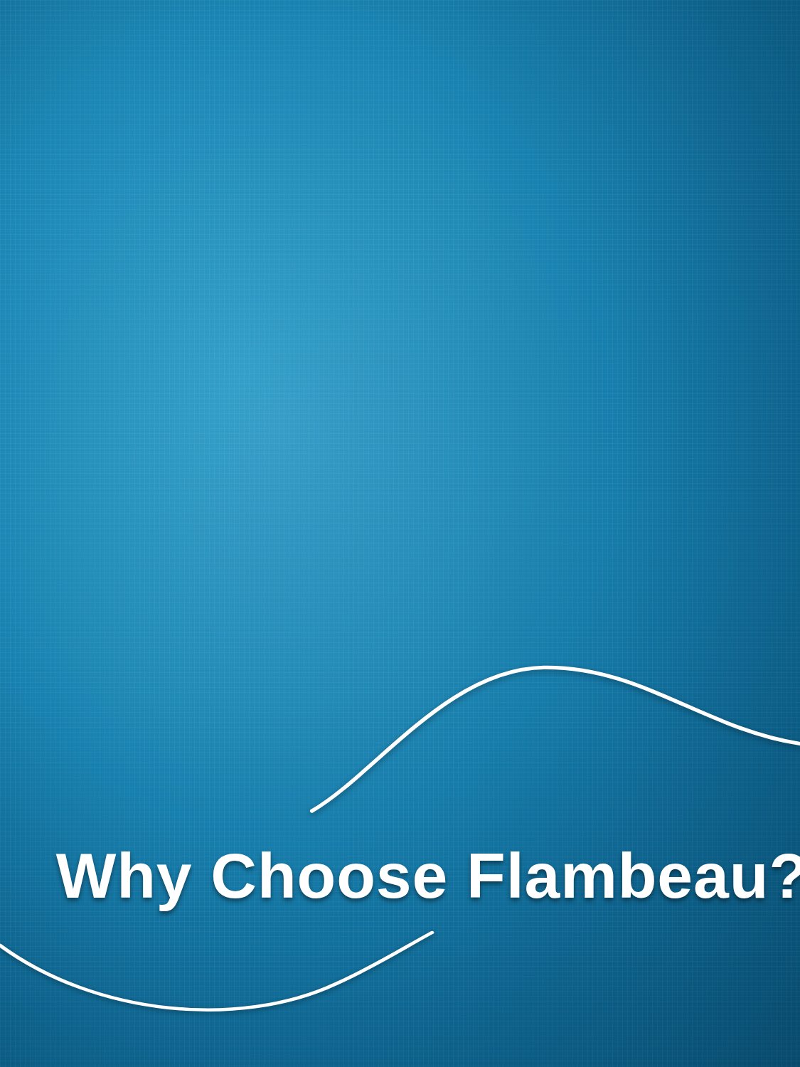Why Choose Flambeau?